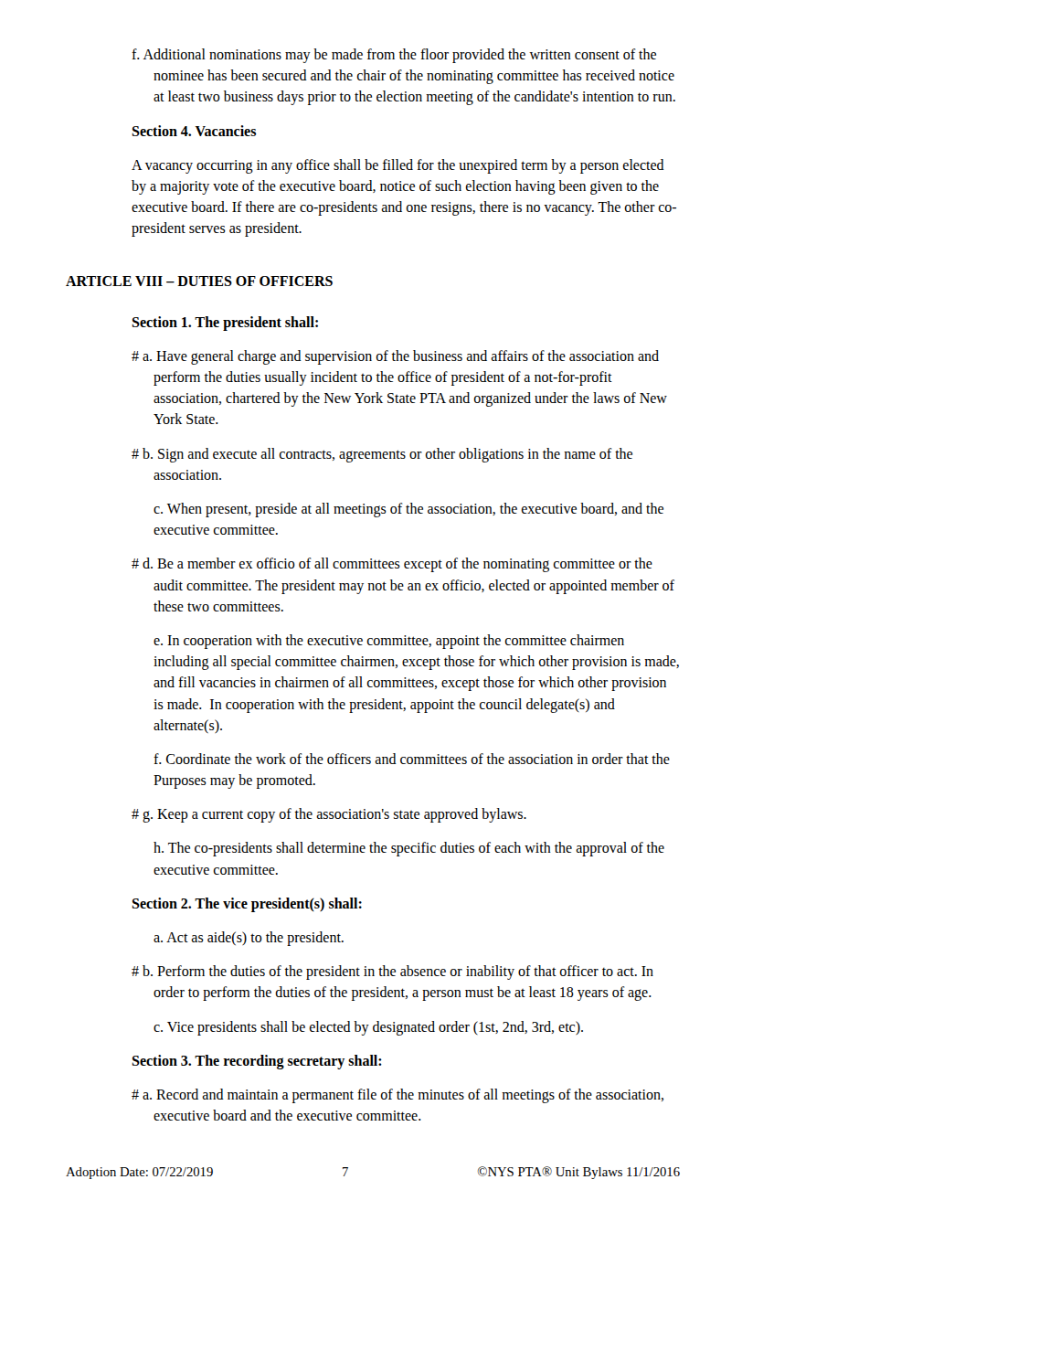f. Additional nominations may be made from the floor provided the written consent of the nominee has been secured and the chair of the nominating committee has received notice at least two business days prior to the election meeting of the candidate's intention to run.
Section 4. Vacancies
A vacancy occurring in any office shall be filled for the unexpired term by a person elected by a majority vote of the executive board, notice of such election having been given to the executive board. If there are co-presidents and one resigns, there is no vacancy. The other co-president serves as president.
Article VIII – Duties of Officers
Section 1. The president shall:
# a. Have general charge and supervision of the business and affairs of the association and perform the duties usually incident to the office of president of a not-for-profit association, chartered by the New York State PTA and organized under the laws of New York State.
# b. Sign and execute all contracts, agreements or other obligations in the name of the association.
c. When present, preside at all meetings of the association, the executive board, and the executive committee.
# d. Be a member ex officio of all committees except of the nominating committee or the audit committee. The president may not be an ex officio, elected or appointed member of these two committees.
e. In cooperation with the executive committee, appoint the committee chairmen including all special committee chairmen, except those for which other provision is made, and fill vacancies in chairmen of all committees, except those for which other provision is made. In cooperation with the president, appoint the council delegate(s) and alternate(s).
f. Coordinate the work of the officers and committees of the association in order that the Purposes may be promoted.
# g. Keep a current copy of the association's state approved bylaws.
h. The co-presidents shall determine the specific duties of each with the approval of the executive committee.
Section 2. The vice president(s) shall:
a. Act as aide(s) to the president.
# b. Perform the duties of the president in the absence or inability of that officer to act. In order to perform the duties of the president, a person must be at least 18 years of age.
c. Vice presidents shall be elected by designated order (1st, 2nd, 3rd, etc).
Section 3. The recording secretary shall:
# a. Record and maintain a permanent file of the minutes of all meetings of the association, executive board and the executive committee.
Adoption Date: 07/22/2019 7 ©NYS PTA® Unit Bylaws 11/1/2016